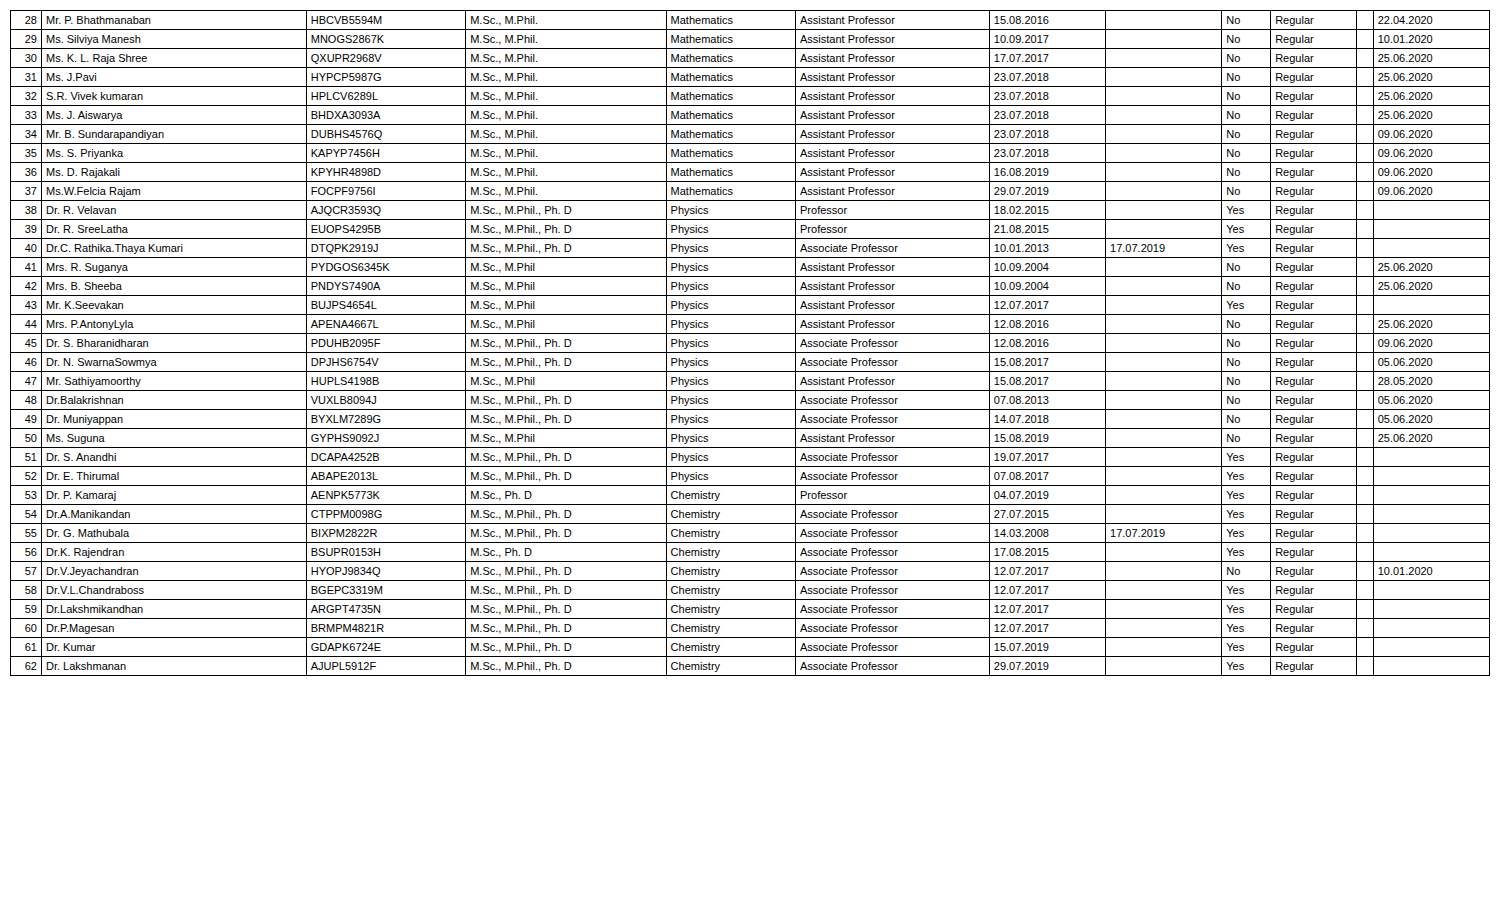| 28 | Mr. P. Bhathmanaban | HBCVB5594M | M.Sc., M.Phil. | Mathematics | Assistant Professor | 15.08.2016 | | No | Regular | | 22.04.2020 |
| 29 | Ms. Silviya Manesh | MNOGS2867K | M.Sc., M.Phil. | Mathematics | Assistant Professor | 10.09.2017 | | No | Regular | | 10.01.2020 |
| 30 | Ms. K. L. Raja Shree | QXUPR2968V | M.Sc., M.Phil. | Mathematics | Assistant Professor | 17.07.2017 | | No | Regular | | 25.06.2020 |
| 31 | Ms. J.Pavi | HYPCP5987G | M.Sc., M.Phil. | Mathematics | Assistant Professor | 23.07.2018 | | No | Regular | | 25.06.2020 |
| 32 | S.R. Vivek kumaran | HPLCV6289L | M.Sc., M.Phil. | Mathematics | Assistant Professor | 23.07.2018 | | No | Regular | | 25.06.2020 |
| 33 | Ms. J. Aiswarya | BHDXA3093A | M.Sc., M.Phil. | Mathematics | Assistant Professor | 23.07.2018 | | No | Regular | | 25.06.2020 |
| 34 | Mr. B. Sundarapandiyan | DUBHS4576Q | M.Sc., M.Phil. | Mathematics | Assistant Professor | 23.07.2018 | | No | Regular | | 09.06.2020 |
| 35 | Ms. S. Priyanka | KAPYP7456H | M.Sc., M.Phil. | Mathematics | Assistant Professor | 23.07.2018 | | No | Regular | | 09.06.2020 |
| 36 | Ms. D. Rajakali | KPYHR4898D | M.Sc., M.Phil. | Mathematics | Assistant Professor | 16.08.2019 | | No | Regular | | 09.06.2020 |
| 37 | Ms.W.Felcia Rajam | FOCPF9756I | M.Sc., M.Phil. | Mathematics | Assistant Professor | 29.07.2019 | | No | Regular | | 09.06.2020 |
| 38 | Dr. R. Velavan | AJQCR3593Q | M.Sc., M.Phil., Ph. D | Physics | Professor | 18.02.2015 | | Yes | Regular | | |
| 39 | Dr. R. SreeLatha | EUOPS4295B | M.Sc., M.Phil., Ph. D | Physics | Professor | 21.08.2015 | | Yes | Regular | | |
| 40 | Dr.C. Rathika.Thaya Kumari | DTQPK2919J | M.Sc., M.Phil., Ph. D | Physics | Associate Professor | 10.01.2013 | 17.07.2019 | Yes | Regular | | |
| 41 | Mrs. R. Suganya | PYDGOS6345K | M.Sc., M.Phil | Physics | Assistant Professor | 10.09.2004 | | No | Regular | | 25.06.2020 |
| 42 | Mrs. B. Sheeba | PNDYS7490A | M.Sc., M.Phil | Physics | Assistant Professor | 10.09.2004 | | No | Regular | | 25.06.2020 |
| 43 | Mr. K.Seevakan | BUJPS4654L | M.Sc., M.Phil | Physics | Assistant Professor | 12.07.2017 | | Yes | Regular | | |
| 44 | Mrs. P.AntonyLyla | APENA4667L | M.Sc., M.Phil | Physics | Assistant Professor | 12.08.2016 | | No | Regular | | 25.06.2020 |
| 45 | Dr. S. Bharanidharan | PDUHB2095F | M.Sc., M.Phil., Ph. D | Physics | Associate Professor | 12.08.2016 | | No | Regular | | 09.06.2020 |
| 46 | Dr. N. SwarnaSowmya | DPJHS6754V | M.Sc., M.Phil., Ph. D | Physics | Associate Professor | 15.08.2017 | | No | Regular | | 05.06.2020 |
| 47 | Mr. Sathiyamoorthy | HUPLS4198B | M.Sc., M.Phil | Physics | Assistant Professor | 15.08.2017 | | No | Regular | | 28.05.2020 |
| 48 | Dr.Balakrishnan | VUXLB8094J | M.Sc., M.Phil., Ph. D | Physics | Associate Professor | 07.08.2013 | | No | Regular | | 05.06.2020 |
| 49 | Dr. Muniyappan | BYXLM7289G | M.Sc., M.Phil., Ph. D | Physics | Associate Professor | 14.07.2018 | | No | Regular | | 05.06.2020 |
| 50 | Ms. Suguna | GYPHS9092J | M.Sc., M.Phil | Physics | Assistant Professor | 15.08.2019 | | No | Regular | | 25.06.2020 |
| 51 | Dr. S. Anandhi | DCAPA4252B | M.Sc., M.Phil., Ph. D | Physics | Associate Professor | 19.07.2017 | | Yes | Regular | | |
| 52 | Dr. E. Thirumal | ABAPE2013L | M.Sc., M.Phil., Ph. D | Physics | Associate Professor | 07.08.2017 | | Yes | Regular | | |
| 53 | Dr. P. Kamaraj | AENPK5773K | M.Sc., Ph. D | Chemistry | Professor | 04.07.2019 | | Yes | Regular | | |
| 54 | Dr.A.Manikandan | CTPPM0098G | M.Sc., M.Phil., Ph. D | Chemistry | Associate Professor | 27.07.2015 | | Yes | Regular | | |
| 55 | Dr. G. Mathubala | BIXPM2822R | M.Sc., M.Phil., Ph. D | Chemistry | Associate Professor | 14.03.2008 | 17.07.2019 | Yes | Regular | | |
| 56 | Dr.K. Rajendran | BSUPR0153H | M.Sc., Ph. D | Chemistry | Associate Professor | 17.08.2015 | | Yes | Regular | | |
| 57 | Dr.V.Jeyachandran | HYOPJ9834Q | M.Sc., M.Phil., Ph. D | Chemistry | Associate Professor | 12.07.2017 | | No | Regular | | 10.01.2020 |
| 58 | Dr.V.L.Chandraboss | BGEPC3319M | M.Sc., M.Phil., Ph. D | Chemistry | Associate Professor | 12.07.2017 | | Yes | Regular | | |
| 59 | Dr.Lakshmikandhan | ARGPT4735N | M.Sc., M.Phil., Ph. D | Chemistry | Associate Professor | 12.07.2017 | | Yes | Regular | | |
| 60 | Dr.P.Magesan | BRMPM4821R | M.Sc., M.Phil., Ph. D | Chemistry | Associate Professor | 12.07.2017 | | Yes | Regular | | |
| 61 | Dr. Kumar | GDAPK6724E | M.Sc., M.Phil., Ph. D | Chemistry | Associate Professor | 15.07.2019 | | Yes | Regular | | |
| 62 | Dr. Lakshmanan | AJUPL5912F | M.Sc., M.Phil., Ph. D | Chemistry | Associate Professor | 29.07.2019 | | Yes | Regular | | |